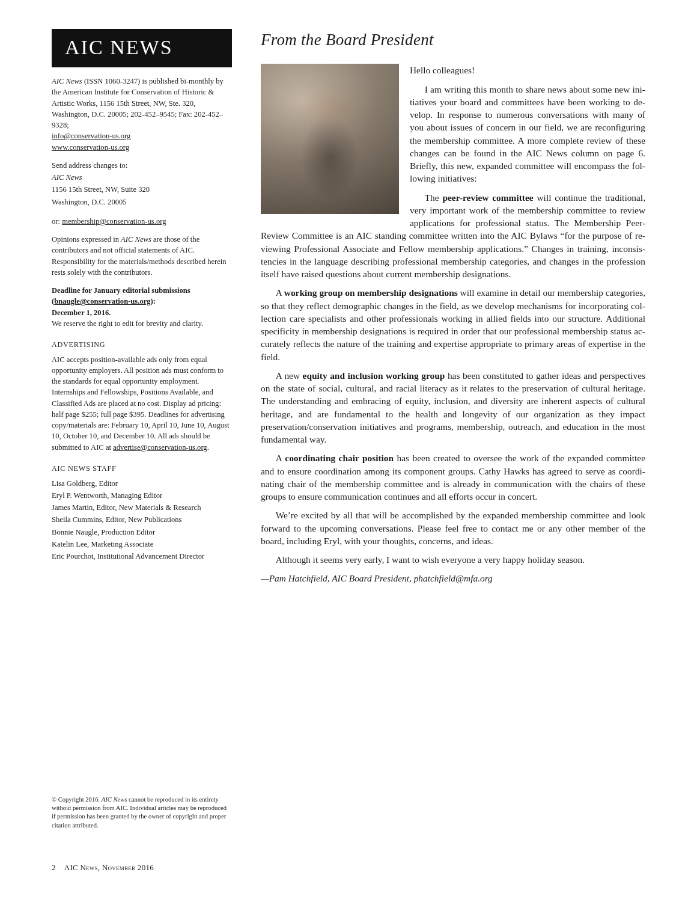AIC News
AIC News (ISSN 1060-3247) is published bi-monthly by the American Institute for Conservation of Historic & Artistic Works, 1156 15th Street, NW, Ste. 320, Washington, D.C. 20005; 202-452–9545; Fax: 202-452–9328;
info@conservation-us.org
www.conservation-us.org
Send address changes to:
AIC News
1156 15th Street, NW, Suite 320
Washington, D.C. 20005
or: membership@conservation-us.org
Opinions expressed in AIC News are those of the contributors and not official statements of AIC. Responsibility for the materials/methods described herein rests solely with the contributors.
Deadline for January editorial submissions
(bnaugle@conservation-us.org):
December 1, 2016.
We reserve the right to edit for brevity and clarity.
Advertising
AIC accepts position-available ads only from equal opportunity employers. All position ads must conform to the standards for equal opportunity employment. Internships and Fellowships, Positions Available, and Classified Ads are placed at no cost. Display ad pricing: half page $255; full page $395. Deadlines for advertising copy/materials are: February 10, April 10, June 10, August 10, October 10, and December 10. All ads should be submitted to AIC at advertise@conservation-us.org.
AIC News Staff
Lisa Goldberg, Editor
Eryl P. Wentworth, Managing Editor
James Martin, Editor, New Materials & Research
Sheila Cummins, Editor, New Publications
Bonnie Naugle, Production Editor
Katelin Lee, Marketing Associate
Eric Pourchot, Institutional Advancement Director
From the Board President
Hello colleagues!
I am writing this month to share news about some new initiatives your board and committees have been working to develop. In response to numerous conversations with many of you about issues of concern in our field, we are reconfiguring the membership committee. A more complete review of these changes can be found in the AIC News column on page 6. Briefly, this new, expanded committee will encompass the following initiatives:
The peer-review committee will continue the traditional, very important work of the membership committee to review applications for professional status. The Membership Peer-Review Committee is an AIC standing committee written into the AIC Bylaws “for the purpose of reviewing Professional Associate and Fellow membership applications.” Changes in training, inconsistencies in the language describing professional membership categories, and changes in the profession itself have raised questions about current membership designations.
A working group on membership designations will examine in detail our membership categories, so that they reflect demographic changes in the field, as we develop mechanisms for incorporating collection care specialists and other professionals working in allied fields into our structure. Additional specificity in membership designations is required in order that our professional membership status accurately reflects the nature of the training and expertise appropriate to primary areas of expertise in the field.
A new equity and inclusion working group has been constituted to gather ideas and perspectives on the state of social, cultural, and racial literacy as it relates to the preservation of cultural heritage. The understanding and embracing of equity, inclusion, and diversity are inherent aspects of cultural heritage, and are fundamental to the health and longevity of our organization as they impact preservation/conservation initiatives and programs, membership, outreach, and education in the most fundamental way.
A coordinating chair position has been created to oversee the work of the expanded committee and to ensure coordination among its component groups. Cathy Hawks has agreed to serve as coordinating chair of the membership committee and is already in communication with the chairs of these groups to ensure communication continues and all efforts occur in concert.
We’re excited by all that will be accomplished by the expanded membership committee and look forward to the upcoming conversations. Please feel free to contact me or any other member of the board, including Eryl, with your thoughts, concerns, and ideas.
Although it seems very early, I want to wish everyone a very happy holiday season.
—Pam Hatchfield, AIC Board President, phatchfield@mfa.org
© Copyright 2016. AIC News cannot be reproduced in its entirety without permission from AIC. Individual articles may be reproduced if permission has been granted by the owner of copyright and proper citation attributed.
2 AIC News, November 2016